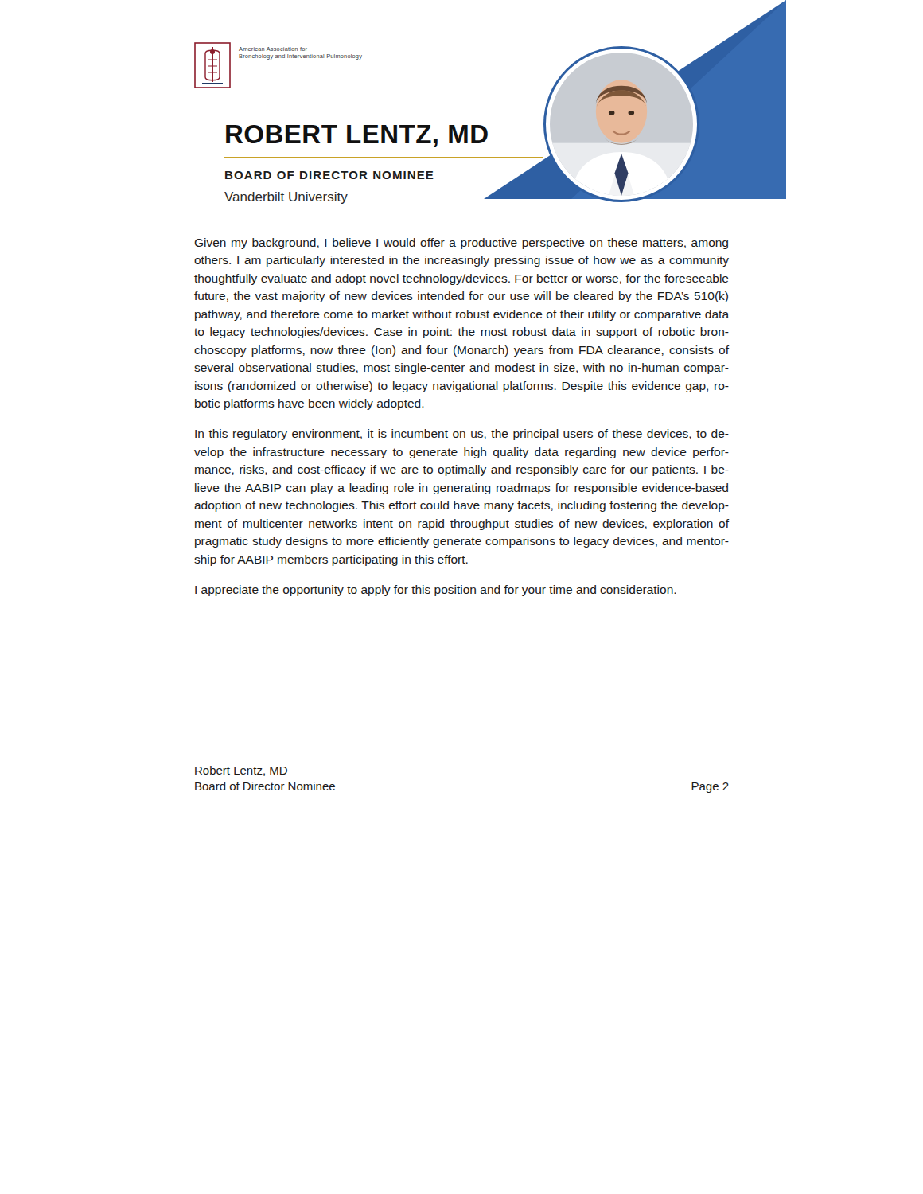American Association for
Bronchology and Interventional Pulmonology
ROBERT LENTZ, MD
Board of Director Nominee
Vanderbilt University
Given my background, I believe I would offer a productive perspective on these matters, among others. I am particularly interested in the increasingly pressing issue of how we as a community thoughtfully evaluate and adopt novel technology/devices. For better or worse, for the foreseeable future, the vast majority of new devices intended for our use will be cleared by the FDA’s 510(k) pathway, and therefore come to market without robust evidence of their utility or comparative data to legacy technologies/devices. Case in point: the most robust data in support of robotic bronchoscopy platforms, now three (Ion) and four (Monarch) years from FDA clearance, consists of several observational studies, most single-center and modest in size, with no in-human comparisons (randomized or otherwise) to legacy navigational platforms. Despite this evidence gap, robotic platforms have been widely adopted.
In this regulatory environment, it is incumbent on us, the principal users of these devices, to develop the infrastructure necessary to generate high quality data regarding new device performance, risks, and cost-efficacy if we are to optimally and responsibly care for our patients. I believe the AABIP can play a leading role in generating roadmaps for responsible evidence-based adoption of new technologies. This effort could have many facets, including fostering the development of multicenter networks intent on rapid throughput studies of new devices, exploration of pragmatic study designs to more efficiently generate comparisons to legacy devices, and mentorship for AABIP members participating in this effort.
I appreciate the opportunity to apply for this position and for your time and consideration.
Robert Lentz, MD
Board of Director Nominee
Page 2